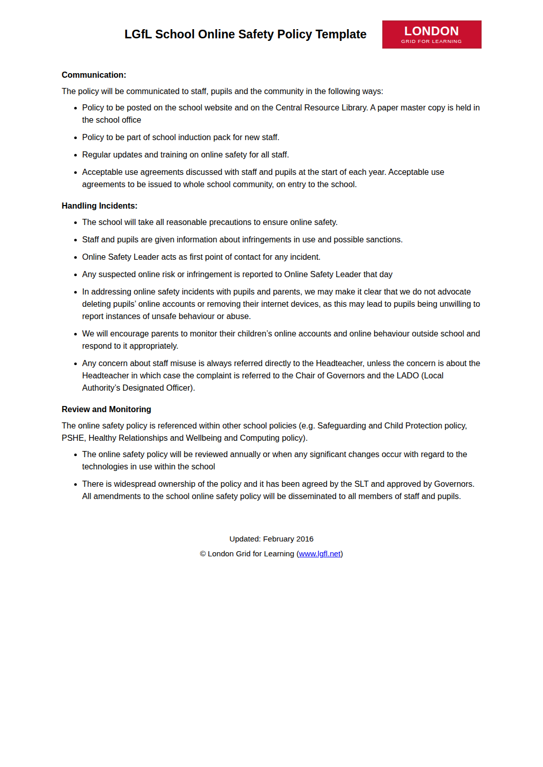LGfL School Online Safety Policy Template
LONDON
GRID FOR LEARNING
Communication:
The policy will be communicated to staff, pupils and the community in the following ways:
Policy to be posted on the school website and on the Central Resource Library. A paper master copy is held in the school office
Policy to be part of school induction pack for new staff.
Regular updates and training on online safety for all staff.
Acceptable use agreements discussed with staff and pupils at the start of each year. Acceptable use agreements to be issued to whole school community, on entry to the school.
Handling Incidents:
The school will take all reasonable precautions to ensure online safety.
Staff and pupils are given information about infringements in use and possible sanctions.
Online Safety Leader acts as first point of contact for any incident.
Any suspected online risk or infringement is reported to Online Safety Leader that day
In addressing online safety incidents with pupils and parents, we may make it clear that we do not advocate deleting pupils’ online accounts or removing their internet devices, as this may lead to pupils being unwilling to report instances of unsafe behaviour or abuse.
We will encourage parents to monitor their children’s online accounts and online behaviour outside school and respond to it appropriately.
Any concern about staff misuse is always referred directly to the Headteacher, unless the concern is about the Headteacher in which case the complaint is referred to the Chair of Governors and the LADO (Local Authority’s Designated Officer).
Review and Monitoring
The online safety policy is referenced within other school policies (e.g. Safeguarding and Child Protection policy, PSHE, Healthy Relationships and Wellbeing and Computing policy).
The online safety policy will be reviewed annually or when any significant changes occur with regard to the technologies in use within the school
There is widespread ownership of the policy and it has been agreed by the SLT and approved by Governors. All amendments to the school online safety policy will be disseminated to all members of staff and pupils.
Updated: February 2016
© London Grid for Learning (www.lgfl.net)